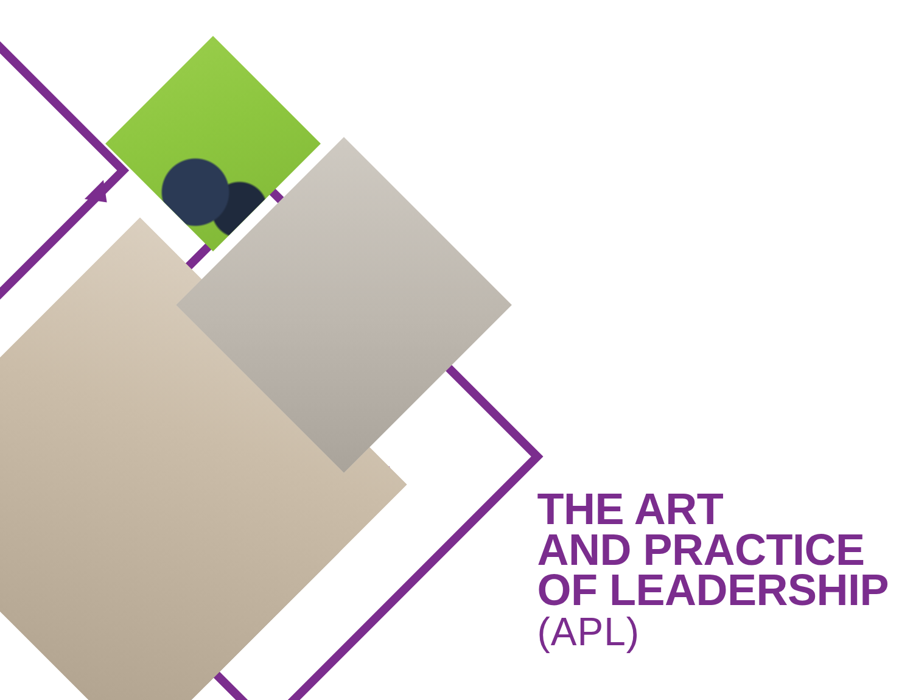The Art
and Practice
of Leadership (APL)